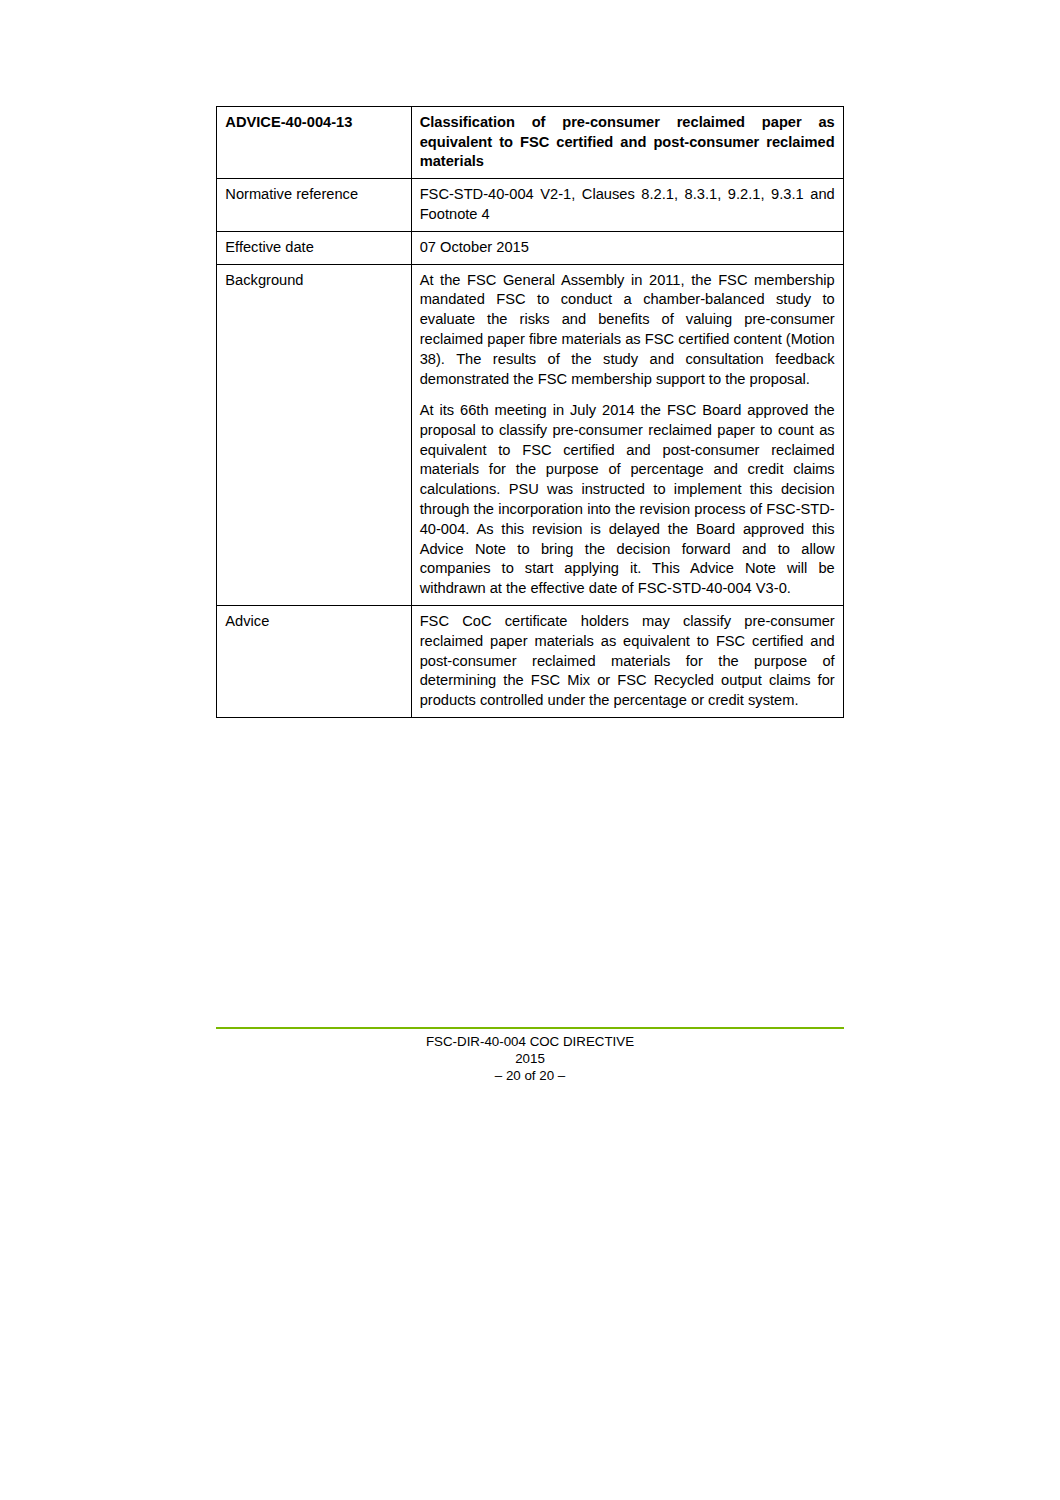| ADVICE-40-004-13 | Classification of pre-consumer reclaimed paper as equivalent to FSC certified and post-consumer reclaimed materials |
| Normative reference | FSC-STD-40-004 V2-1, Clauses 8.2.1, 8.3.1, 9.2.1, 9.3.1 and Footnote 4 |
| Effective date | 07 October 2015 |
| Background | At the FSC General Assembly in 2011, the FSC membership mandated FSC to conduct a chamber-balanced study to evaluate the risks and benefits of valuing pre-consumer reclaimed paper fibre materials as FSC certified content (Motion 38). The results of the study and consultation feedback demonstrated the FSC membership support to the proposal. At its 66th meeting in July 2014 the FSC Board approved the proposal to classify pre-consumer reclaimed paper to count as equivalent to FSC certified and post-consumer reclaimed materials for the purpose of percentage and credit claims calculations. PSU was instructed to implement this decision through the incorporation into the revision process of FSC-STD-40-004. As this revision is delayed the Board approved this Advice Note to bring the decision forward and to allow companies to start applying it. This Advice Note will be withdrawn at the effective date of FSC-STD-40-004 V3-0. |
| Advice | FSC CoC certificate holders may classify pre-consumer reclaimed paper materials as equivalent to FSC certified and post-consumer reclaimed materials for the purpose of determining the FSC Mix or FSC Recycled output claims for products controlled under the percentage or credit system. |
FSC-DIR-40-004 COC DIRECTIVE
2015
– 20 of 20 –